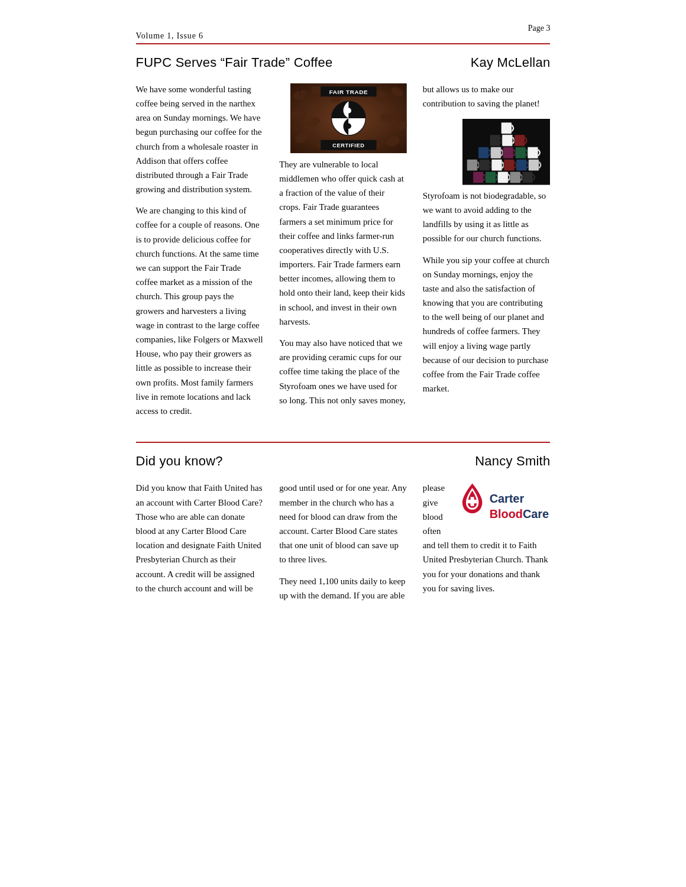Page 3
Volume 1, Issue 6
FUPC Serves “Fair Trade” Coffee Kay McLellan
We have some wonderful tasting coffee being served in the narthex area on Sunday mornings. We have begun purchasing our coffee for the church from a wholesale roaster in Addison that offers coffee distributed through a Fair Trade growing and distribution system.
We are changing to this kind of coffee for a couple of reasons. One is to provide delicious coffee for church functions. At the same time we can support the Fair Trade coffee market as a mission of the church. This group pays the growers and harvesters a living wage in contrast to the large coffee companies, like Folgers or Maxwell House, who pay their growers as little as possible to increase their own profits. Most family farmers live in remote locations and lack access to credit.
FAIR TRADE CERTIFIED
They are vulnerable to local middlemen who offer quick cash at a fraction of the value of their crops. Fair Trade guarantees farmers a set minimum price for their coffee and links farmer-run cooperatives directly with U.S. importers. Fair Trade farmers earn better incomes, allowing them to hold onto their land, keep their kids in school, and invest in their own harvests.
You may also have noticed that we are providing ceramic cups for our coffee time taking the place of the Styrofoam ones we have used for so long. This not only saves money, but allows us to make our contribution to saving the planet!
Styrofoam is not biodegradable, so we want to avoid adding to the landfills by using it as little as possible for our church functions.
While you sip your coffee at church on Sunday mornings, enjoy the taste and also the satisfaction of knowing that you are contributing to the well being of our planet and hundreds of coffee farmers. They will enjoy a living wage partly because of our decision to purchase coffee from the Fair Trade coffee market.
Did you know? Nancy Smith
Did you know that Faith United has an account with Carter Blood Care? Those who are able can donate blood at any Carter Blood Care location and designate Faith United Presbyterian Church as their account. A credit will be assigned to the church account and will be good until used or for one year. Any member in the church who has a need for blood can draw from the account. Carter Blood Care states that one unit of blood can save up to three lives.
Carter BloodCare
They need 1,100 units daily to keep up with the demand. If you are able please give blood often and tell them to credit it to Faith United Presbyterian Church. Thank you for your donations and thank you for saving lives.